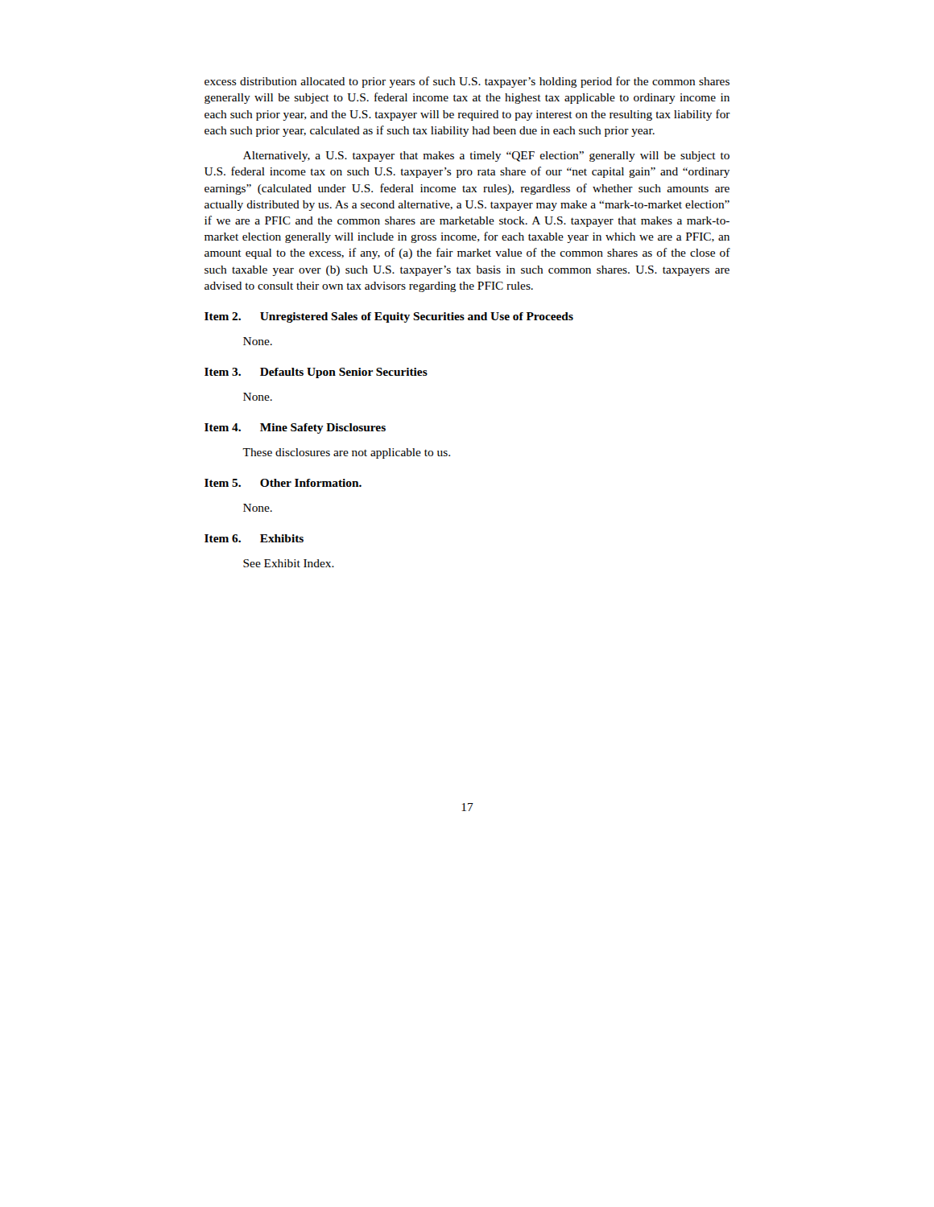excess distribution allocated to prior years of such U.S. taxpayer’s holding period for the common shares generally will be subject to U.S. federal income tax at the highest tax applicable to ordinary income in each such prior year, and the U.S. taxpayer will be required to pay interest on the resulting tax liability for each such prior year, calculated as if such tax liability had been due in each such prior year.
Alternatively, a U.S. taxpayer that makes a timely “QEF election” generally will be subject to U.S. federal income tax on such U.S. taxpayer’s pro rata share of our “net capital gain” and “ordinary earnings” (calculated under U.S. federal income tax rules), regardless of whether such amounts are actually distributed by us. As a second alternative, a U.S. taxpayer may make a “mark-to-market election” if we are a PFIC and the common shares are marketable stock. A U.S. taxpayer that makes a mark-to-market election generally will include in gross income, for each taxable year in which we are a PFIC, an amount equal to the excess, if any, of (a) the fair market value of the common shares as of the close of such taxable year over (b) such U.S. taxpayer’s tax basis in such common shares. U.S. taxpayers are advised to consult their own tax advisors regarding the PFIC rules.
Item 2. Unregistered Sales of Equity Securities and Use of Proceeds
None.
Item 3. Defaults Upon Senior Securities
None.
Item 4. Mine Safety Disclosures
These disclosures are not applicable to us.
Item 5. Other Information.
None.
Item 6. Exhibits
See Exhibit Index.
17